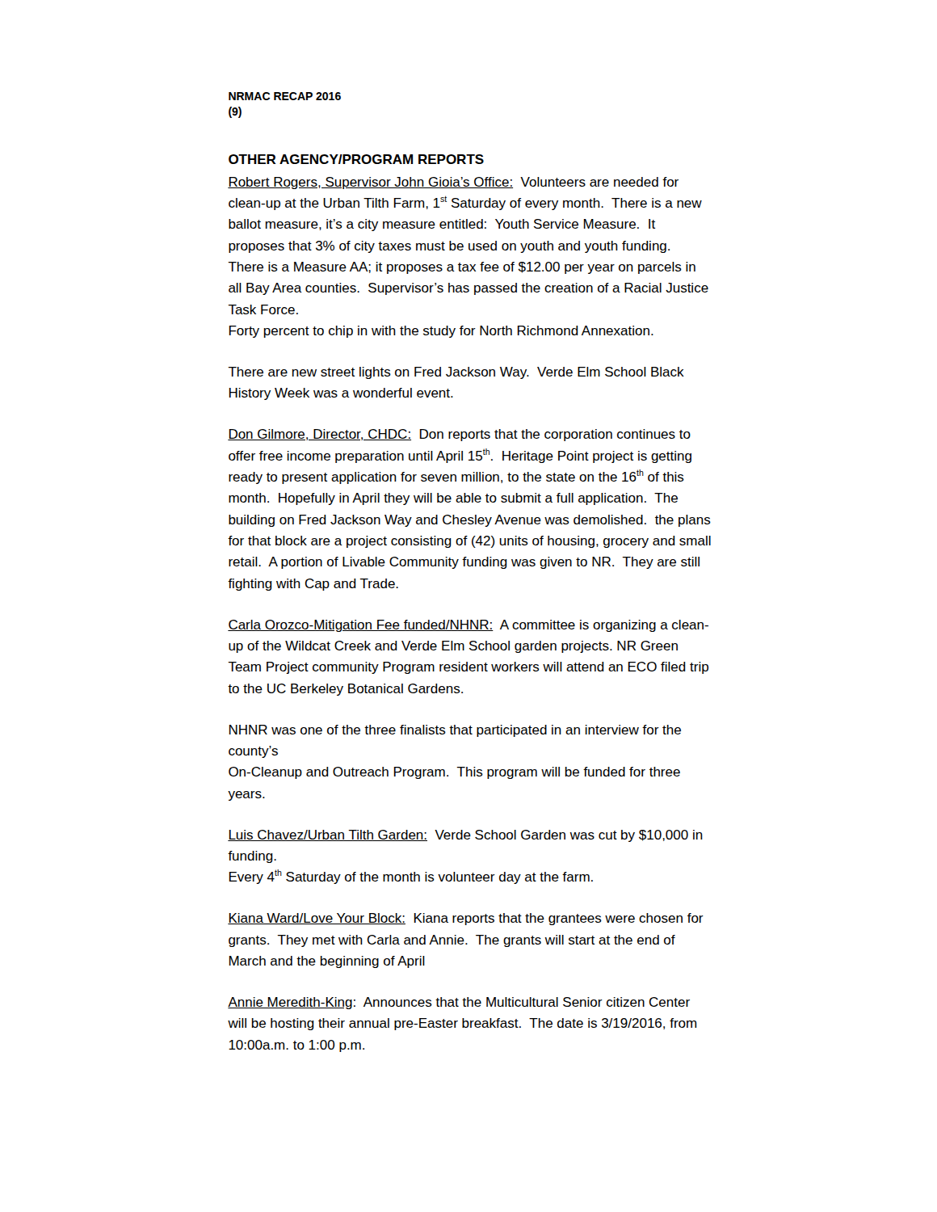NRMAC RECAP 2016
(9)
OTHER AGENCY/PROGRAM REPORTS
Robert Rogers, Supervisor John Gioia’s Office: Volunteers are needed for clean-up at the Urban Tilth Farm, 1st Saturday of every month. There is a new ballot measure, it’s a city measure entitled: Youth Service Measure. It proposes that 3% of city taxes must be used on youth and youth funding. There is a Measure AA; it proposes a tax fee of $12.00 per year on parcels in all Bay Area counties. Supervisor’s has passed the creation of a Racial Justice Task Force.
Forty percent to chip in with the study for North Richmond Annexation.
There are new street lights on Fred Jackson Way. Verde Elm School Black History Week was a wonderful event.
Don Gilmore, Director, CHDC: Don reports that the corporation continues to offer free income preparation until April 15th. Heritage Point project is getting ready to present application for seven million, to the state on the 16th of this month. Hopefully in April they will be able to submit a full application. The building on Fred Jackson Way and Chesley Avenue was demolished. the plans for that block are a project consisting of (42) units of housing, grocery and small retail. A portion of Livable Community funding was given to NR. They are still fighting with Cap and Trade.
Carla Orozco-Mitigation Fee funded/NHNR: A committee is organizing a clean-up of the Wildcat Creek and Verde Elm School garden projects. NR Green Team Project community Program resident workers will attend an ECO filed trip to the UC Berkeley Botanical Gardens.
NHNR was one of the three finalists that participated in an interview for the county’s
On-Cleanup and Outreach Program. This program will be funded for three years.
Luis Chavez/Urban Tilth Garden: Verde School Garden was cut by $10,000 in funding.
Every 4th Saturday of the month is volunteer day at the farm.
Kiana Ward/Love Your Block: Kiana reports that the grantees were chosen for grants. They met with Carla and Annie. The grants will start at the end of March and the beginning of April
Annie Meredith-King: Announces that the Multicultural Senior citizen Center will be hosting their annual pre-Easter breakfast. The date is 3/19/2016, from 10:00a.m. to 1:00 p.m.